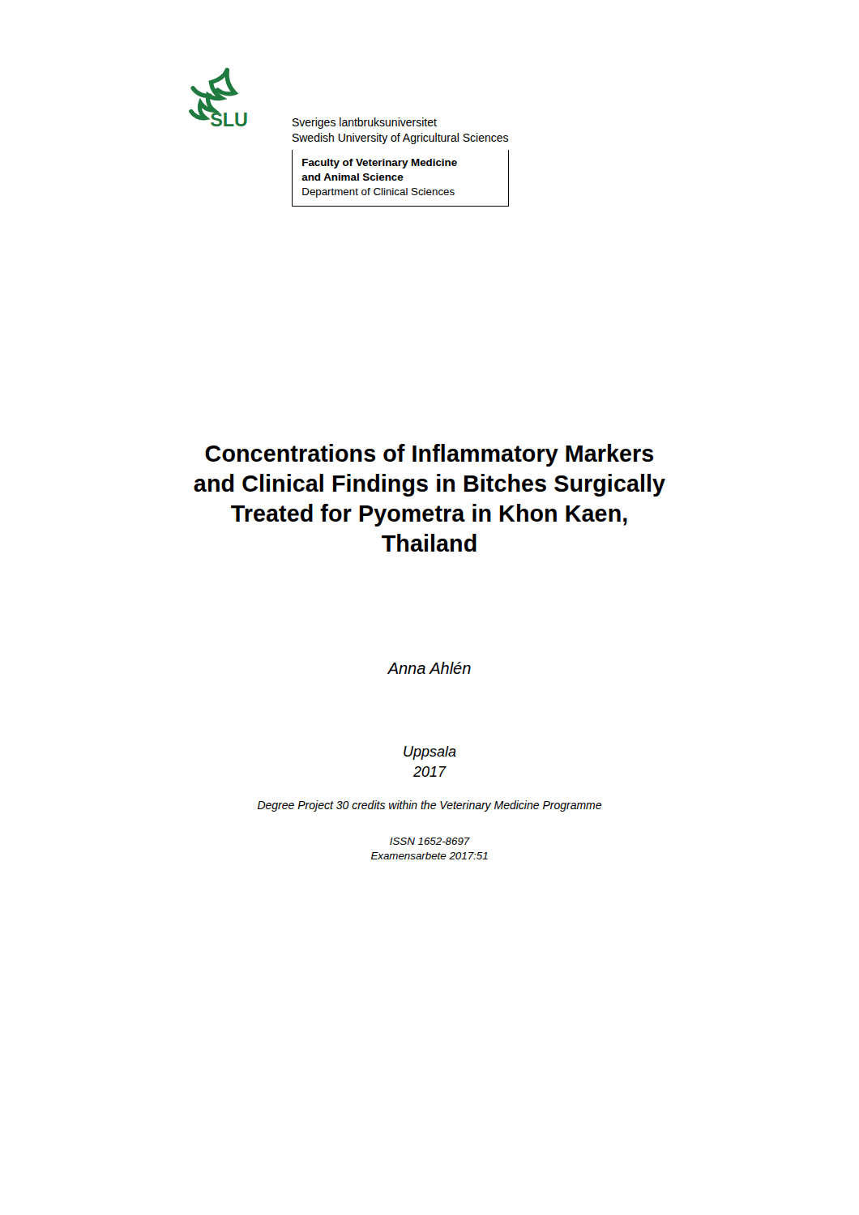SLU
Sveriges lantbruksuniversitet
Swedish University of Agricultural Sciences
Faculty of Veterinary Medicine
and Animal Science
Department of Clinical Sciences
Concentrations of Inflammatory Markers and Clinical Findings in Bitches Surgically Treated for Pyometra in Khon Kaen, Thailand
Anna Ahlén
Uppsala
2017
Degree Project 30 credits within the Veterinary Medicine Programme
ISSN 1652-8697
Examensarbete 2017:51